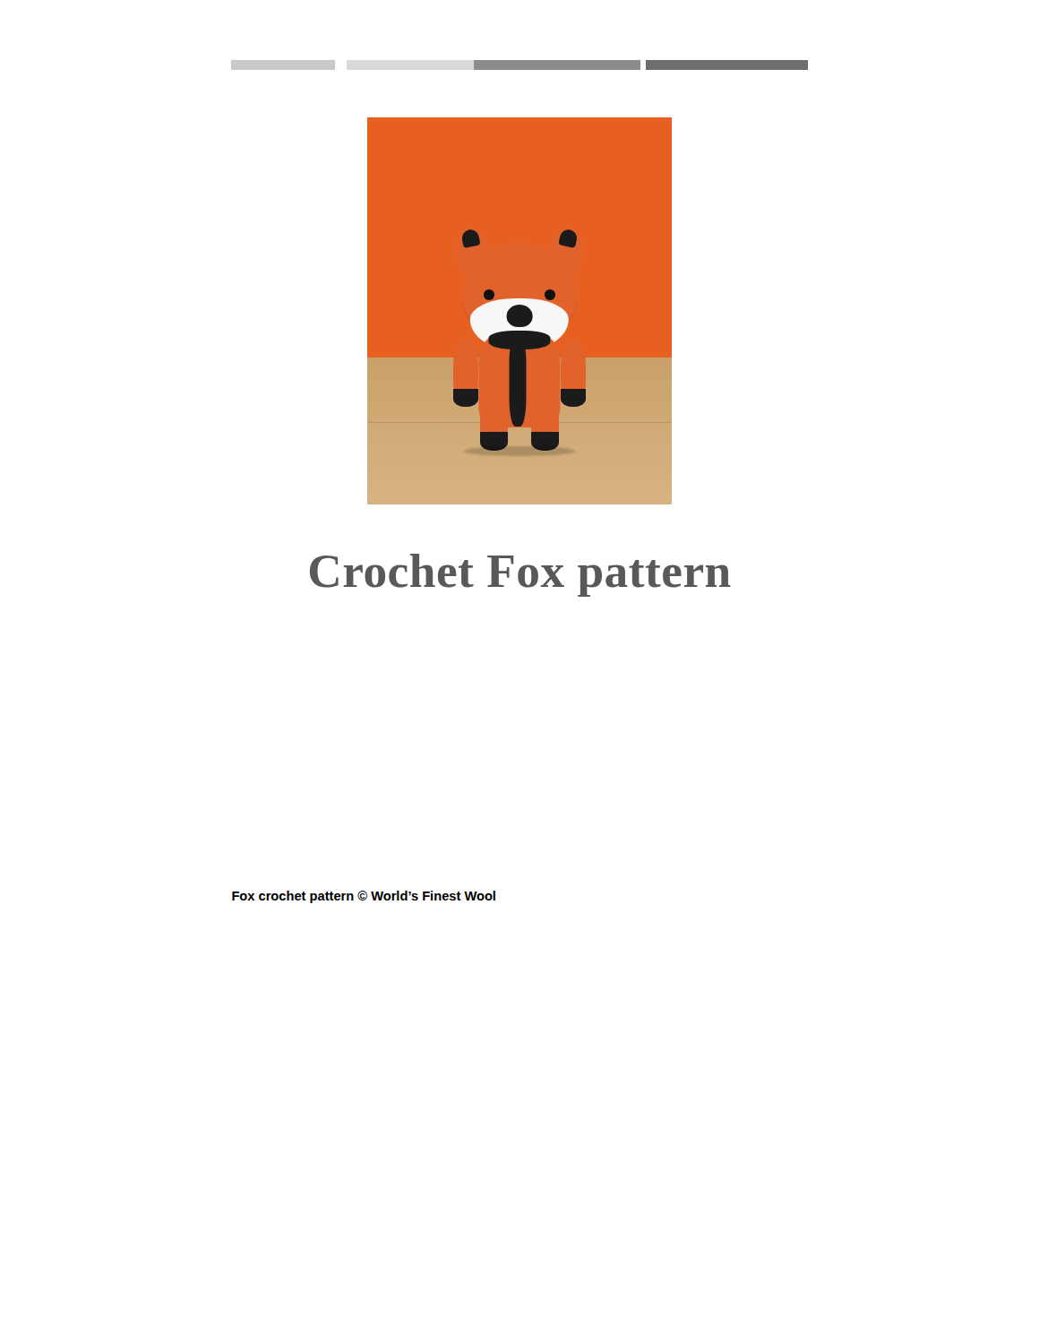Crochet Fox pattern
Fox crochet pattern © World’s Finest Wool